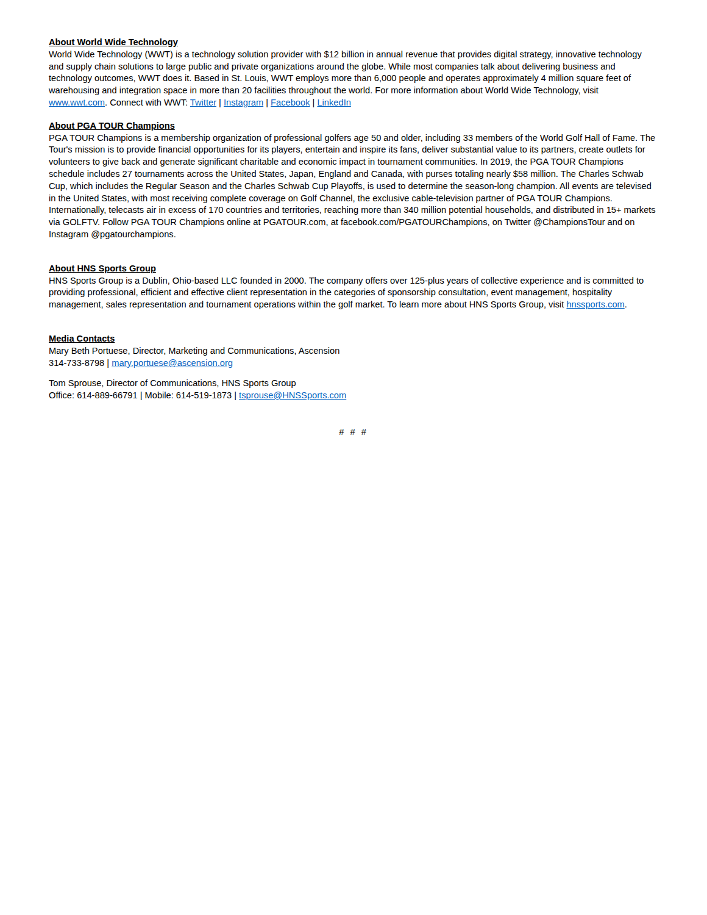About World Wide Technology
World Wide Technology (WWT) is a technology solution provider with $12 billion in annual revenue that provides digital strategy, innovative technology and supply chain solutions to large public and private organizations around the globe. While most companies talk about delivering business and technology outcomes, WWT does it. Based in St. Louis, WWT employs more than 6,000 people and operates approximately 4 million square feet of warehousing and integration space in more than 20 facilities throughout the world. For more information about World Wide Technology, visit www.wwt.com. Connect with WWT: Twitter | Instagram | Facebook | LinkedIn
About PGA TOUR Champions
PGA TOUR Champions is a membership organization of professional golfers age 50 and older, including 33 members of the World Golf Hall of Fame. The Tour's mission is to provide financial opportunities for its players, entertain and inspire its fans, deliver substantial value to its partners, create outlets for volunteers to give back and generate significant charitable and economic impact in tournament communities. In 2019, the PGA TOUR Champions schedule includes 27 tournaments across the United States, Japan, England and Canada, with purses totaling nearly $58 million. The Charles Schwab Cup, which includes the Regular Season and the Charles Schwab Cup Playoffs, is used to determine the season-long champion. All events are televised in the United States, with most receiving complete coverage on Golf Channel, the exclusive cable-television partner of PGA TOUR Champions. Internationally, telecasts air in excess of 170 countries and territories, reaching more than 340 million potential households, and distributed in 15+ markets via GOLFTV. Follow PGA TOUR Champions online at PGATOUR.com, at facebook.com/PGATOURChampions, on Twitter @ChampionsTour and on Instagram @pgatourchampions.
About HNS Sports Group
HNS Sports Group is a Dublin, Ohio-based LLC founded in 2000. The company offers over 125-plus years of collective experience and is committed to providing professional, efficient and effective client representation in the categories of sponsorship consultation, event management, hospitality management, sales representation and tournament operations within the golf market. To learn more about HNS Sports Group, visit hnssports.com.
Media Contacts
Mary Beth Portuese, Director, Marketing and Communications, Ascension
314-733-8798 | mary.portuese@ascension.org
Tom Sprouse, Director of Communications, HNS Sports Group
Office: 614-889-66791 | Mobile: 614-519-1873 | tsprouse@HNSSports.com
# # #